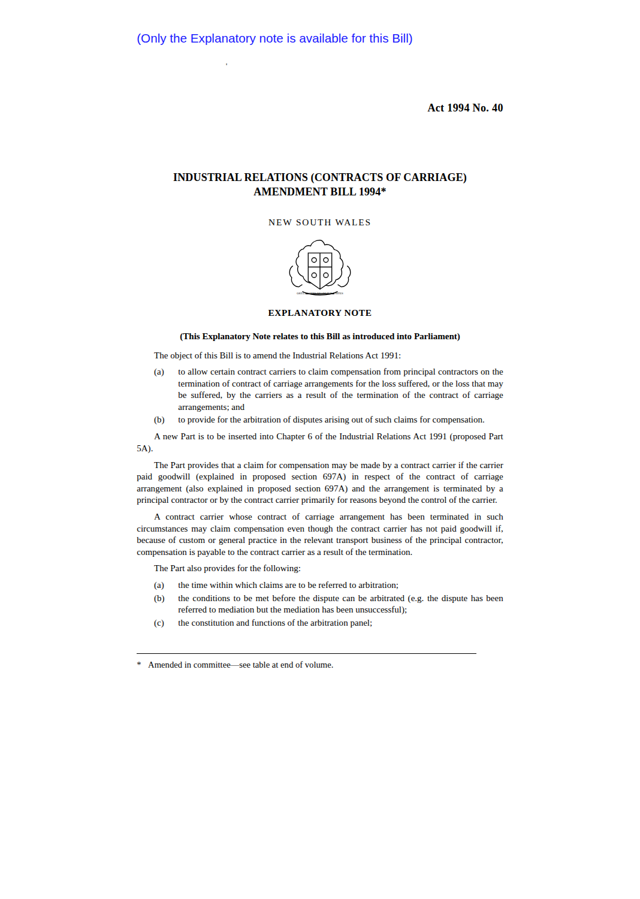(Only the Explanatory note is available for this Bill)
'
Act 1994 No. 40
INDUSTRIAL RELATIONS (CONTRACTS OF CARRIAGE)
AMENDMENT BILL 1994*
NEW SOUTH WALES
EXPLANATORY NOTE
(This Explanatory Note relates to this Bill as introduced into Parliament)
The object of this Bill is to amend the Industrial Relations Act 1991:
(a) to allow certain contract carriers to claim compensation from principal contractors on the termination of contract of carriage arrangements for the loss suffered, or the loss that may be suffered, by the carriers as a result of the termination of the contract of carriage arrangements; and
(b) to provide for the arbitration of disputes arising out of such claims for compensation.
A new Part is to be inserted into Chapter 6 of the Industrial Relations Act 1991 (proposed Part 5A).
The Part provides that a claim for compensation may be made by a contract carrier if the carrier paid goodwill (explained in proposed section 697A) in respect of the contract of carriage arrangement (also explained in proposed section 697A) and the arrangement is terminated by a principal contractor or by the contract carrier primarily for reasons beyond the control of the carrier.
A contract carrier whose contract of carriage arrangement has been terminated in such circumstances may claim compensation even though the contract carrier has not paid goodwill if, because of custom or general practice in the relevant transport business of the principal contractor, compensation is payable to the contract carrier as a result of the termination.
The Part also provides for the following:
(a) the time within which claims are to be referred to arbitration;
(b) the conditions to be met before the dispute can be arbitrated (e.g. the dispute has been referred to mediation but the mediation has been unsuccessful);
(c) the constitution and functions of the arbitration panel;
*Amended in committee—see table at end of volume.